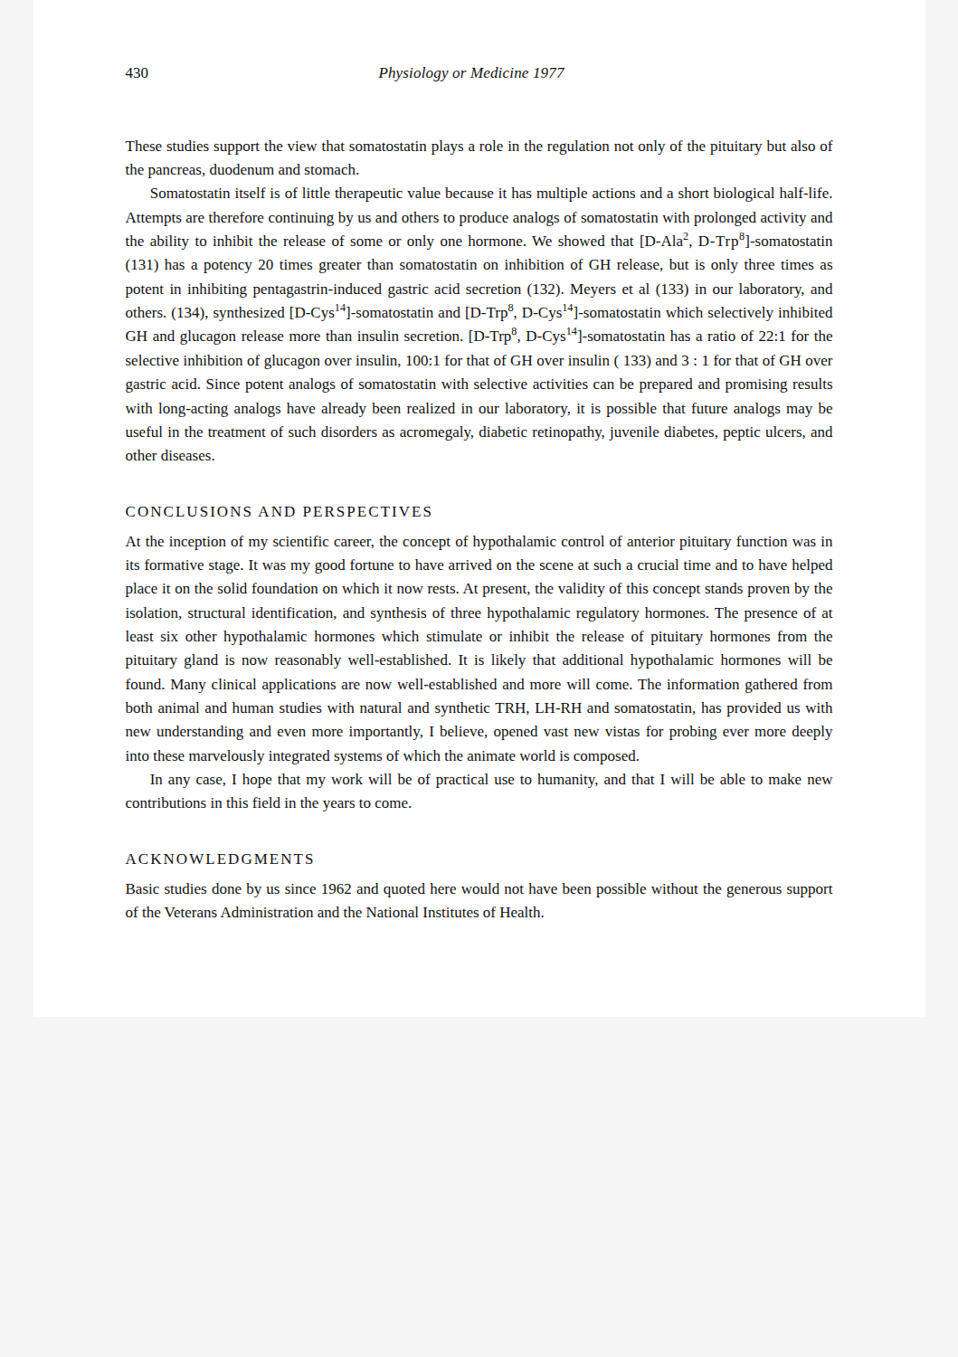430 Physiology or Medicine 1977
These studies support the view that somatostatin plays a role in the regulation not only of the pituitary but also of the pancreas, duodenum and stomach.
Somatostatin itself is of little therapeutic value because it has multiple actions and a short biological half-life. Attempts are therefore continuing by us and others to produce analogs of somatostatin with prolonged activity and the ability to inhibit the release of some or only one hormone. We showed that [D-Ala2, D-Trp8]-somatostatin (131) has a potency 20 times greater than somatostatin on inhibition of GH release, but is only three times as potent in inhibiting pentagastrin-induced gastric acid secretion (132). Meyers et al (133) in our laboratory, and others. (134), synthesized [D-Cys14]-somatostatin and [D-Trp8, D-Cys14]-somatostatin which selectively inhibited GH and glucagon release more than insulin secretion. [D-Trp8, D-Cys14]-somatostatin has a ratio of 22:1 for the selective inhibition of glucagon over insulin, 100:1 for that of GH over insulin ( 133) and 3 : 1 for that of GH over gastric acid. Since potent analogs of somatostatin with selective activities can be prepared and promising results with long-acting analogs have already been realized in our laboratory, it is possible that future analogs may be useful in the treatment of such disorders as acromegaly, diabetic retinopathy, juvenile diabetes, peptic ulcers, and other diseases.
CONCLUSIONS AND PERSPECTIVES
At the inception of my scientific career, the concept of hypothalamic control of anterior pituitary function was in its formative stage. It was my good fortune to have arrived on the scene at such a crucial time and to have helped place it on the solid foundation on which it now rests. At present, the validity of this concept stands proven by the isolation, structural identification, and synthesis of three hypothalamic regulatory hormones. The presence of at least six other hypothalamic hormones which stimulate or inhibit the release of pituitary hormones from the pituitary gland is now reasonably well-established. It is likely that additional hypothalamic hormones will be found. Many clinical applications are now well-established and more will come. The information gathered from both animal and human studies with natural and synthetic TRH, LH-RH and somatostatin, has provided us with new understanding and even more importantly, I believe, opened vast new vistas for probing ever more deeply into these marvelously integrated systems of which the animate world is composed.
In any case, I hope that my work will be of practical use to humanity, and that I will be able to make new contributions in this field in the years to come.
ACKNOWLEDGMENTS
Basic studies done by us since 1962 and quoted here would not have been possible without the generous support of the Veterans Administration and the National Institutes of Health.